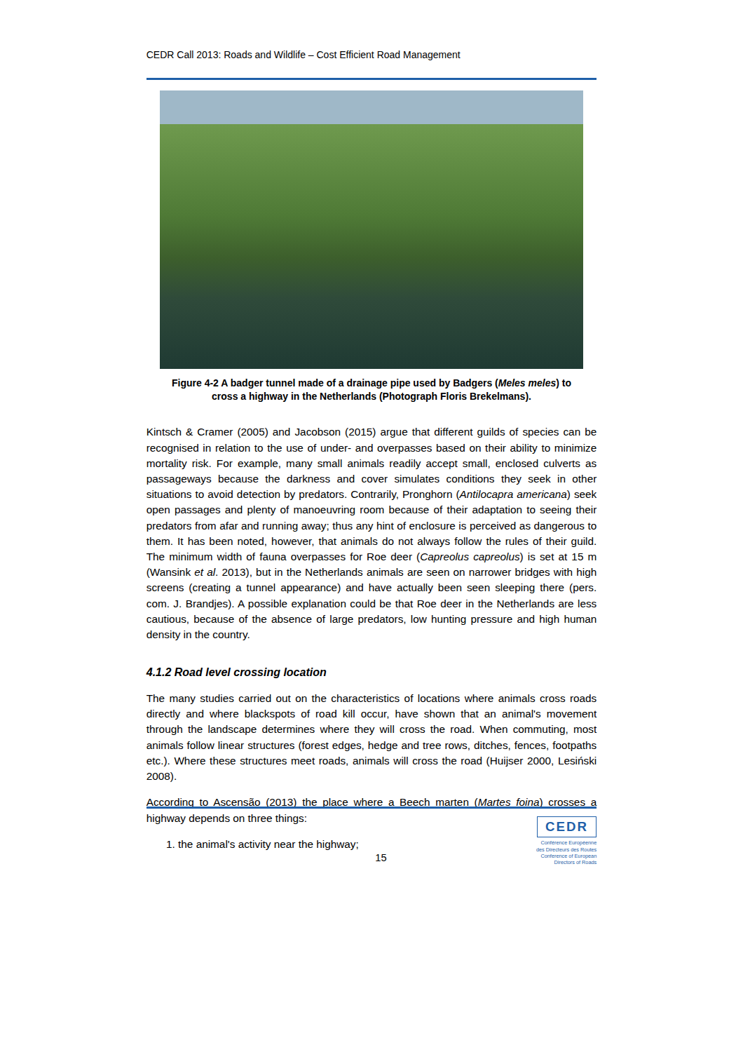CEDR Call 2013: Roads and Wildlife – Cost Efficient Road Management
Figure 4-2 A badger tunnel made of a drainage pipe used by Badgers (Meles meles) to cross a highway in the Netherlands (Photograph Floris Brekelmans).
Kintsch & Cramer (2005) and Jacobson (2015) argue that different guilds of species can be recognised in relation to the use of under- and overpasses based on their ability to minimize mortality risk. For example, many small animals readily accept small, enclosed culverts as passageways because the darkness and cover simulates conditions they seek in other situations to avoid detection by predators. Contrarily, Pronghorn (Antilocapra americana) seek open passages and plenty of manoeuvring room because of their adaptation to seeing their predators from afar and running away; thus any hint of enclosure is perceived as dangerous to them. It has been noted, however, that animals do not always follow the rules of their guild. The minimum width of fauna overpasses for Roe deer (Capreolus capreolus) is set at 15 m (Wansink et al. 2013), but in the Netherlands animals are seen on narrower bridges with high screens (creating a tunnel appearance) and have actually been seen sleeping there (pers. com. J. Brandjes). A possible explanation could be that Roe deer in the Netherlands are less cautious, because of the absence of large predators, low hunting pressure and high human density in the country.
4.1.2 Road level crossing location
The many studies carried out on the characteristics of locations where animals cross roads directly and where blackspots of road kill occur, have shown that an animal's movement through the landscape determines where they will cross the road. When commuting, most animals follow linear structures (forest edges, hedge and tree rows, ditches, fences, footpaths etc.). Where these structures meet roads, animals will cross the road (Huijser 2000, Lesiński 2008).
According to Ascensão (2013) the place where a Beech marten (Martes foina) crosses a highway depends on three things:
the animal's activity near the highway;
15
CEDR
Conférence Européenne
des Directeurs des Routes
Conference of European
Directors of Roads